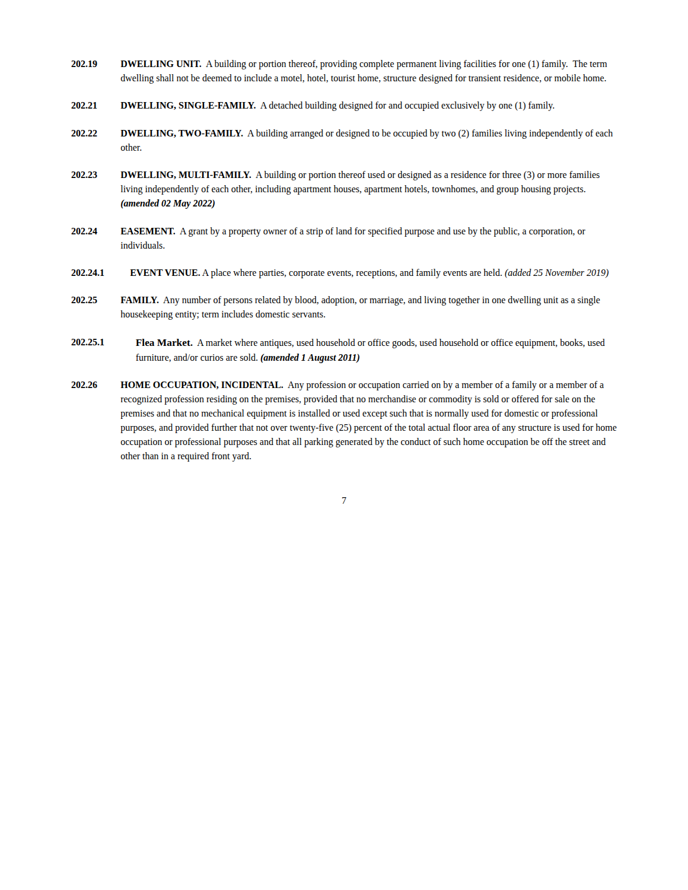202.19
DWELLING UNIT. A building or portion thereof, providing complete permanent living facilities for one (1) family. The term dwelling shall not be deemed to include a motel, hotel, tourist home, structure designed for transient residence, or mobile home.
202.21
DWELLING, SINGLE-FAMILY. A detached building designed for and occupied exclusively by one (1) family.
202.22
DWELLING, TWO-FAMILY. A building arranged or designed to be occupied by two (2) families living independently of each other.
202.23
DWELLING, MULTI-FAMILY. A building or portion thereof used or designed as a residence for three (3) or more families living independently of each other, including apartment houses, apartment hotels, townhomes, and group housing projects. (amended 02 May 2022)
202.24
EASEMENT. A grant by a property owner of a strip of land for specified purpose and use by the public, a corporation, or individuals.
202.24.1
EVENT VENUE. A place where parties, corporate events, receptions, and family events are held. (added 25 November 2019)
202.25
FAMILY. Any number of persons related by blood, adoption, or marriage, and living together in one dwelling unit as a single housekeeping entity; term includes domestic servants.
202.25.1
Flea Market. A market where antiques, used household or office goods, used household or office equipment, books, used furniture, and/or curios are sold. (amended 1 August 2011)
202.26
HOME OCCUPATION, INCIDENTAL. Any profession or occupation carried on by a member of a family or a member of a recognized profession residing on the premises, provided that no merchandise or commodity is sold or offered for sale on the premises and that no mechanical equipment is installed or used except such that is normally used for domestic or professional purposes, and provided further that not over twenty-five (25) percent of the total actual floor area of any structure is used for home occupation or professional purposes and that all parking generated by the conduct of such home occupation be off the street and other than in a required front yard.
7